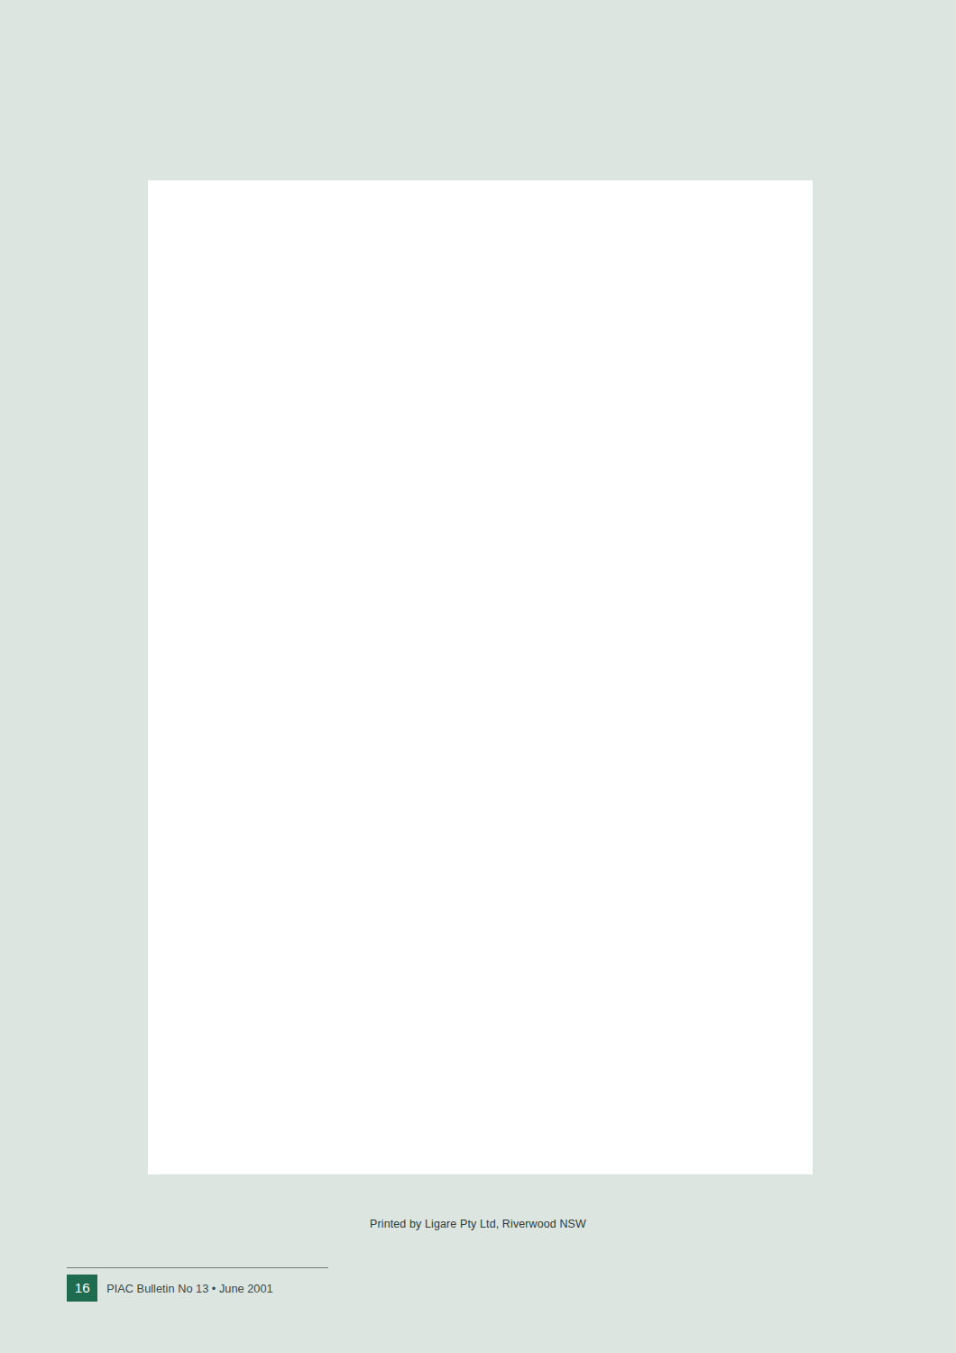Printed by Ligare Pty Ltd, Riverwood NSW
16 PIAC Bulletin No 13 • June 2001